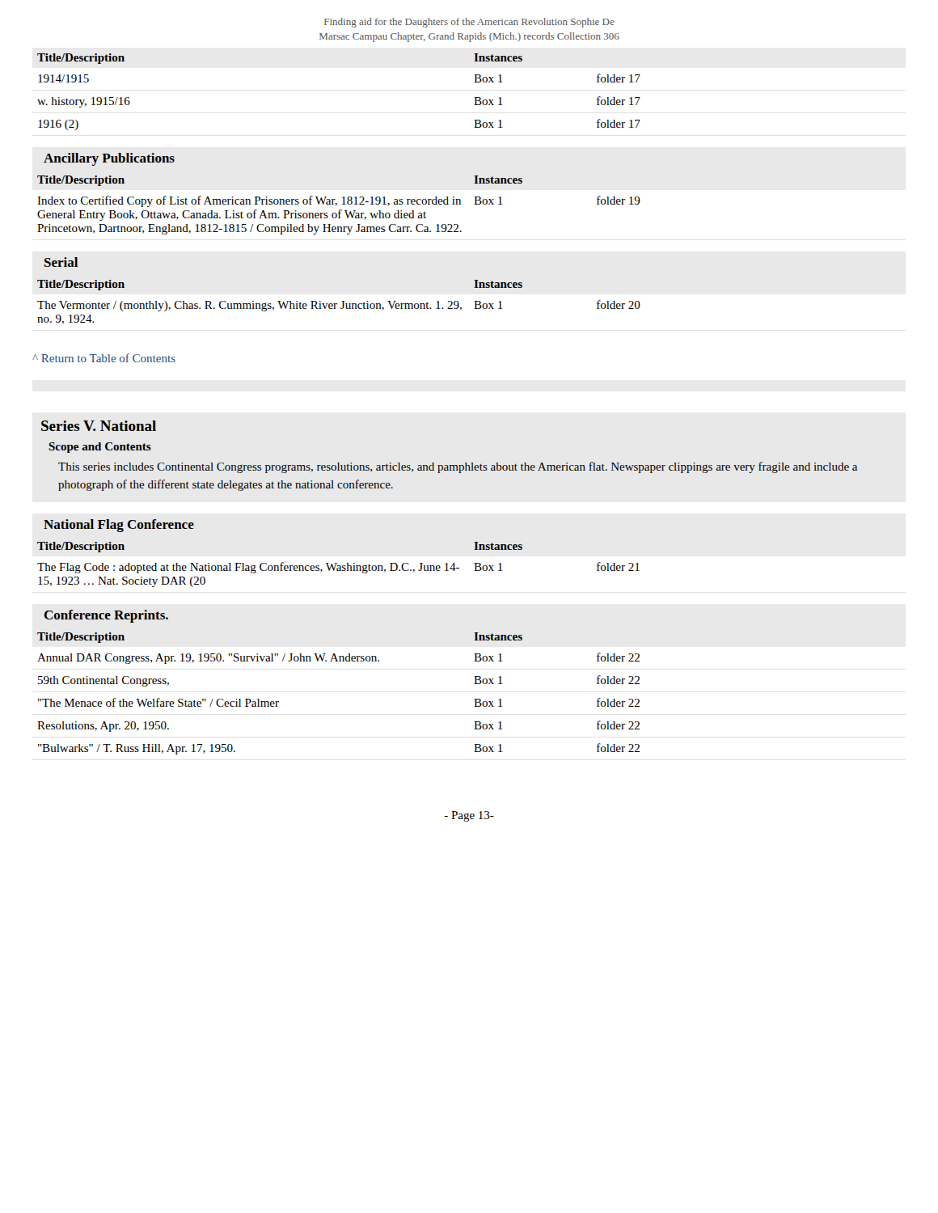Finding aid for the Daughters of the American Revolution Sophie De
Marsac Campau Chapter, Grand Rapids (Mich.) records Collection 306
| Title/Description | Instances | | | |
| 1914/1915 | Box 1 | folder 17 | | |
| w. history, 1915/16 | Box 1 | folder 17 | | |
| 1916 (2) | Box 1 | folder 17 | | |
Ancillary Publications
| Title/Description | Instances | | | |
| Index to Certified Copy of List of American Prisoners of War, 1812-191, as recorded in General Entry Book, Ottawa, Canada. List of Am. Prisoners of War, who died at Princetown, Dartnoor, England, 1812-1815 / Compiled by Henry James Carr. Ca. 1922. | Box 1 | folder 19 | | |
Serial
| Title/Description | Instances | | | |
| The Vermonter / (monthly), Chas. R. Cummings, White River Junction, Vermont. 1. 29, no. 9, 1924. | Box 1 | folder 20 | | |
^ Return to Table of Contents
Series V. National
Scope and Contents
This series includes Continental Congress programs, resolutions, articles, and pamphlets about the American flat. Newspaper clippings are very fragile and include a photograph of the different state delegates at the national conference.
National Flag Conference
| Title/Description | Instances | | | |
| The Flag Code : adopted at the National Flag Conferences, Washington, D.C., June 14-15, 1923 … Nat. Society DAR (20 | Box 1 | folder 21 | | |
Conference Reprints.
| Title/Description | Instances | | | |
| Annual DAR Congress, Apr. 19, 1950. "Survival" / John W. Anderson. | Box 1 | folder 22 | | |
| 59th Continental Congress, | Box 1 | folder 22 | | |
| "The Menace of the Welfare State" / Cecil Palmer | Box 1 | folder 22 | | |
| Resolutions, Apr. 20, 1950. | Box 1 | folder 22 | | |
| "Bulwarks" / T. Russ Hill, Apr. 17, 1950. | Box 1 | folder 22 | | |
- Page 13-